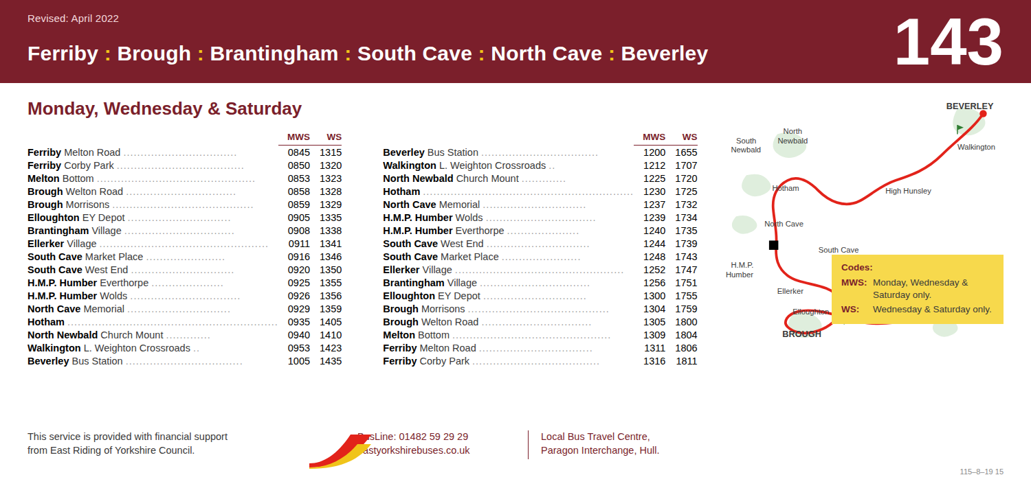Revised: April 2022
Ferriby : Brough : Brantingham : South Cave : North Cave : Beverley
143
Monday, Wednesday & Saturday
| | MWS | WS |
| --- | --- | --- |
| Ferriby Melton Road ................................. | 0845 | 1315 |
| Ferriby Corby Park ..................................... | 0850 | 1320 |
| Melton Bottom .............................................. | 0853 | 1323 |
| Brough Welton Road ................................ | 0858 | 1328 |
| Brough Morrisons ......................................... | 0859 | 1329 |
| Elloughton EY Depot .............................. | 0905 | 1335 |
| Brantingham Village ................................ | 0908 | 1338 |
| Ellerker Village ................................................. | 0911 | 1341 |
| South Cave Market Place ....................... | 0916 | 1346 |
| South Cave West End .............................. | 0920 | 1350 |
| H.M.P. Humber Everthorpe ..................... | 0925 | 1355 |
| H.M.P. Humber Wolds ................................ | 0926 | 1356 |
| North Cave Memorial .............................. | 0929 | 1359 |
| Hotham ............................................................. | 0935 | 1405 |
| North Newbald Church Mount ............. | 0940 | 1410 |
| Walkington L. Weighton Crossroads .. | 0953 | 1423 |
| Beverley Bus Station .................................. | 1005 | 1435 |
| | MWS | WS |
| --- | --- | --- |
| Beverley Bus Station .................................. | 1200 | 1655 |
| Walkington L. Weighton Crossroads .. | 1212 | 1707 |
| North Newbald Church Mount ............. | 1225 | 1720 |
| Hotham ............................................................. | 1230 | 1725 |
| North Cave Memorial .............................. | 1237 | 1732 |
| H.M.P. Humber Wolds ................................ | 1239 | 1734 |
| H.M.P. Humber Everthorpe ..................... | 1240 | 1735 |
| South Cave West End .............................. | 1244 | 1739 |
| South Cave Market Place ....................... | 1248 | 1743 |
| Ellerker Village ................................................. | 1252 | 1747 |
| Brantingham Village ................................ | 1256 | 1751 |
| Elloughton EY Depot .............................. | 1300 | 1755 |
| Brough Morrisons ......................................... | 1304 | 1759 |
| Brough Welton Road ................................ | 1305 | 1800 |
| Melton Bottom .............................................. | 1309 | 1804 |
| Ferriby Melton Road ................................. | 1311 | 1806 |
| Ferriby Corby Park ..................................... | 1316 | 1811 |
BEVERLEY Walkington High Hunsley North Newbald South Newbald Hotham North Cave South Cave H.M.P. Humber Ellerker Brantingham Melton Welton Elloughton BROUGH FERRIBY
Codes:
MWS:
Monday, Wednesday & Saturday only.
WS:
Wednesday & Saturday only.
This service is provided with financial support
from East Riding of Yorkshire Council.
BusLine: 01482 59 29 29
eastyorkshirebuses.co.uk
Local Bus Travel Centre,
Paragon Interchange, Hull.
115–8–19 15